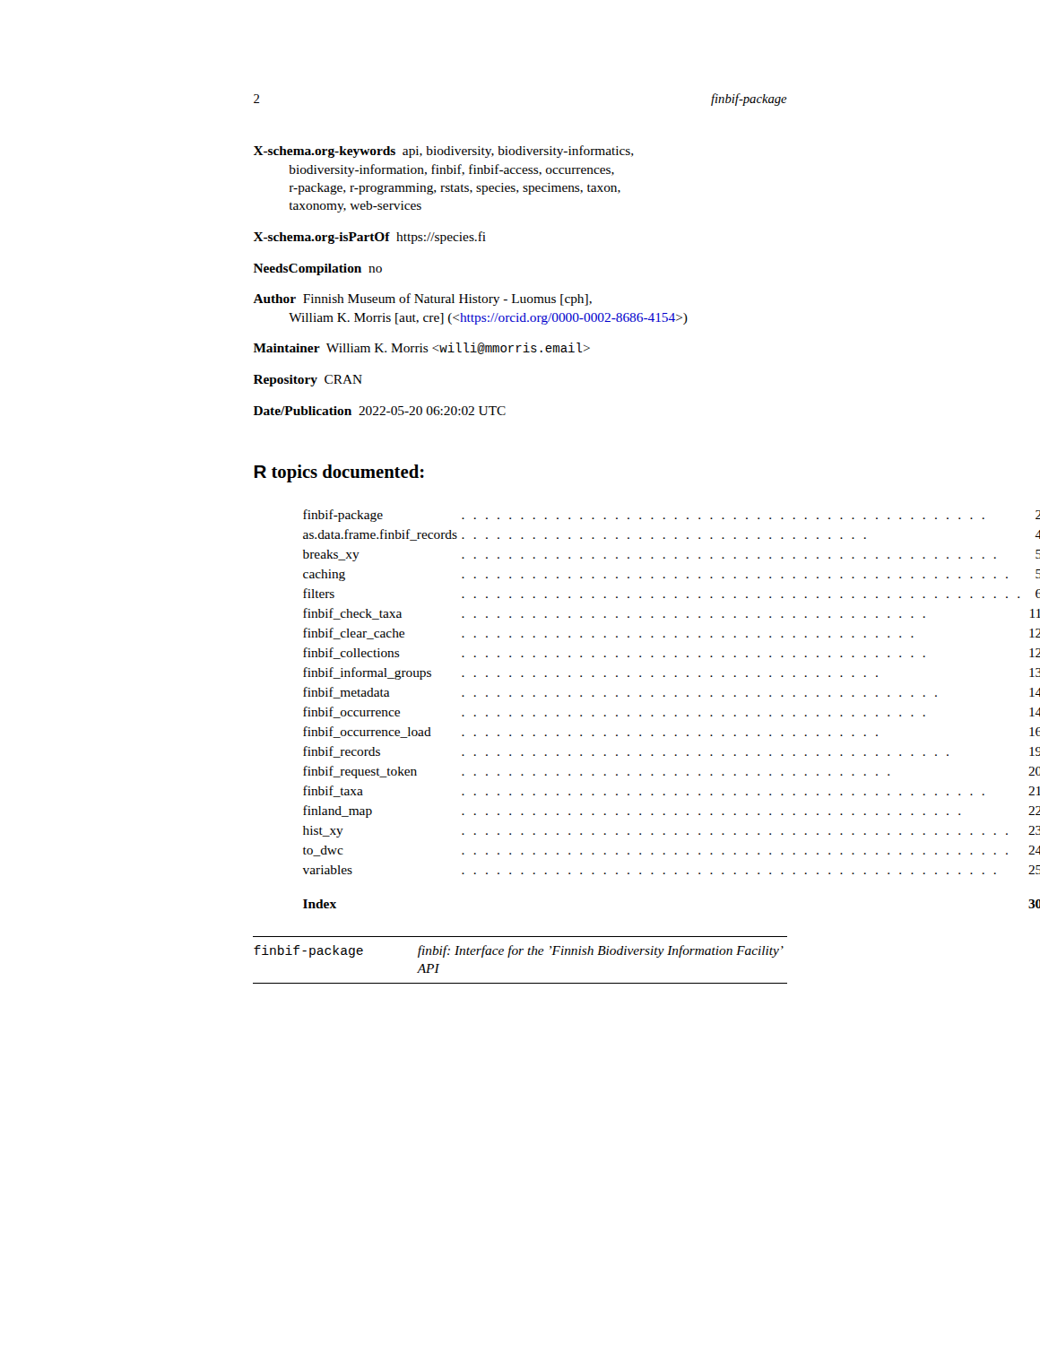2 finbif-package
X-schema.org-keywords api, biodiversity, biodiversity-informatics,
biodiversity-information, finbif, finbif-access, occurrences,
r-package, r-programming, rstats, species, specimens, taxon,
taxonomy, web-services
X-schema.org-isPartOf https://species.fi
NeedsCompilation no
Author Finnish Museum of Natural History - Luomus [cph],
William K. Morris [aut, cre] (<https://orcid.org/0000-0002-8686-4154>)
Maintainer William K. Morris <willi@mmorris.email>
Repository CRAN
Date/Publication 2022-05-20 06:20:02 UTC
R topics documented:
| finbif-package | . . . . . . . . . . . . . . . . . . . . . . . . . . . . . . . . . . . . . . . . . . . . . | 2 |
| as.data.frame.finbif_records | . . . . . . . . . . . . . . . . . . . . . . . . . . . . . . . . . . . | 4 |
| breaks_xy | . . . . . . . . . . . . . . . . . . . . . . . . . . . . . . . . . . . . . . . . . . . . . . | 5 |
| caching | . . . . . . . . . . . . . . . . . . . . . . . . . . . . . . . . . . . . . . . . . . . . . . . | 5 |
| filters | . . . . . . . . . . . . . . . . . . . . . . . . . . . . . . . . . . . . . . . . . . . . . . . . | 6 |
| finbif_check_taxa | . . . . . . . . . . . . . . . . . . . . . . . . . . . . . . . . . . . . . . . . | 11 |
| finbif_clear_cache | . . . . . . . . . . . . . . . . . . . . . . . . . . . . . . . . . . . . . . . | 12 |
| finbif_collections | . . . . . . . . . . . . . . . . . . . . . . . . . . . . . . . . . . . . . . . . | 12 |
| finbif_informal_groups | . . . . . . . . . . . . . . . . . . . . . . . . . . . . . . . . . . . . | 13 |
| finbif_metadata | . . . . . . . . . . . . . . . . . . . . . . . . . . . . . . . . . . . . . . . . . | 14 |
| finbif_occurrence | . . . . . . . . . . . . . . . . . . . . . . . . . . . . . . . . . . . . . . . . | 14 |
| finbif_occurrence_load | . . . . . . . . . . . . . . . . . . . . . . . . . . . . . . . . . . . . | 16 |
| finbif_records | . . . . . . . . . . . . . . . . . . . . . . . . . . . . . . . . . . . . . . . . . . | 19 |
| finbif_request_token | . . . . . . . . . . . . . . . . . . . . . . . . . . . . . . . . . . . . . | 20 |
| finbif_taxa | . . . . . . . . . . . . . . . . . . . . . . . . . . . . . . . . . . . . . . . . . . . . . | 21 |
| finland_map | . . . . . . . . . . . . . . . . . . . . . . . . . . . . . . . . . . . . . . . . . . . | 22 |
| hist_xy | . . . . . . . . . . . . . . . . . . . . . . . . . . . . . . . . . . . . . . . . . . . . . . . | 23 |
| to_dwc | . . . . . . . . . . . . . . . . . . . . . . . . . . . . . . . . . . . . . . . . . . . . . . . | 24 |
| variables | . . . . . . . . . . . . . . . . . . . . . . . . . . . . . . . . . . . . . . . . . . . . . . | 25 |
| Index | | 30 |
finbif-package finbif: Interface for the ’Finnish Biodiversity Information Facility’ API